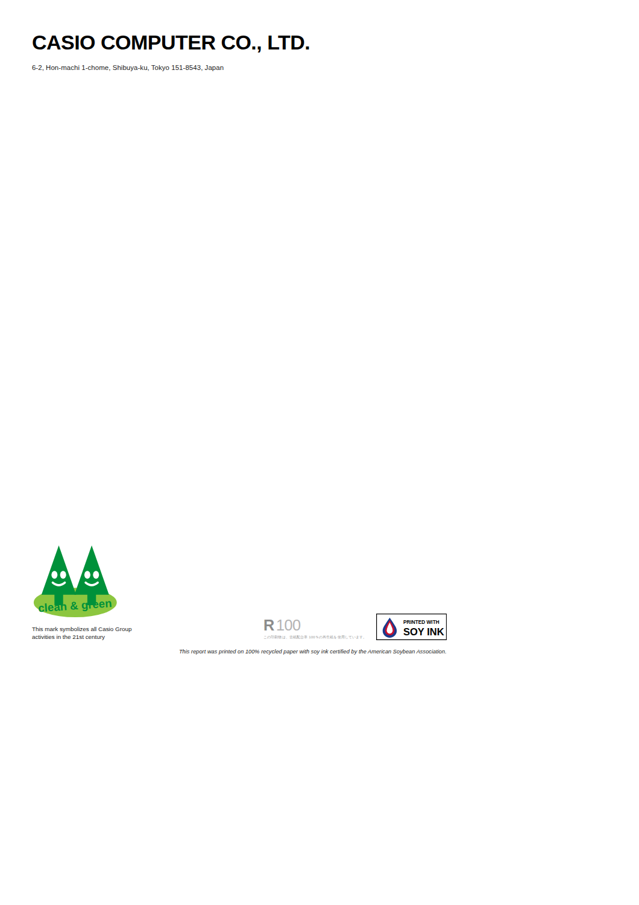CASIO COMPUTER CO., LTD.
6-2, Hon-machi 1-chome, Shibuya-ku, Tokyo 151-8543, Japan
clean & green
This mark symbolizes all Casio Group
activities in the 21st century
R 100
この印刷物は、古紙配合率 100％の再生紙を使用しています。
PRINTED WITH SOY INK
This report was printed on 100% recycled paper with soy ink certified by the American Soybean Association.